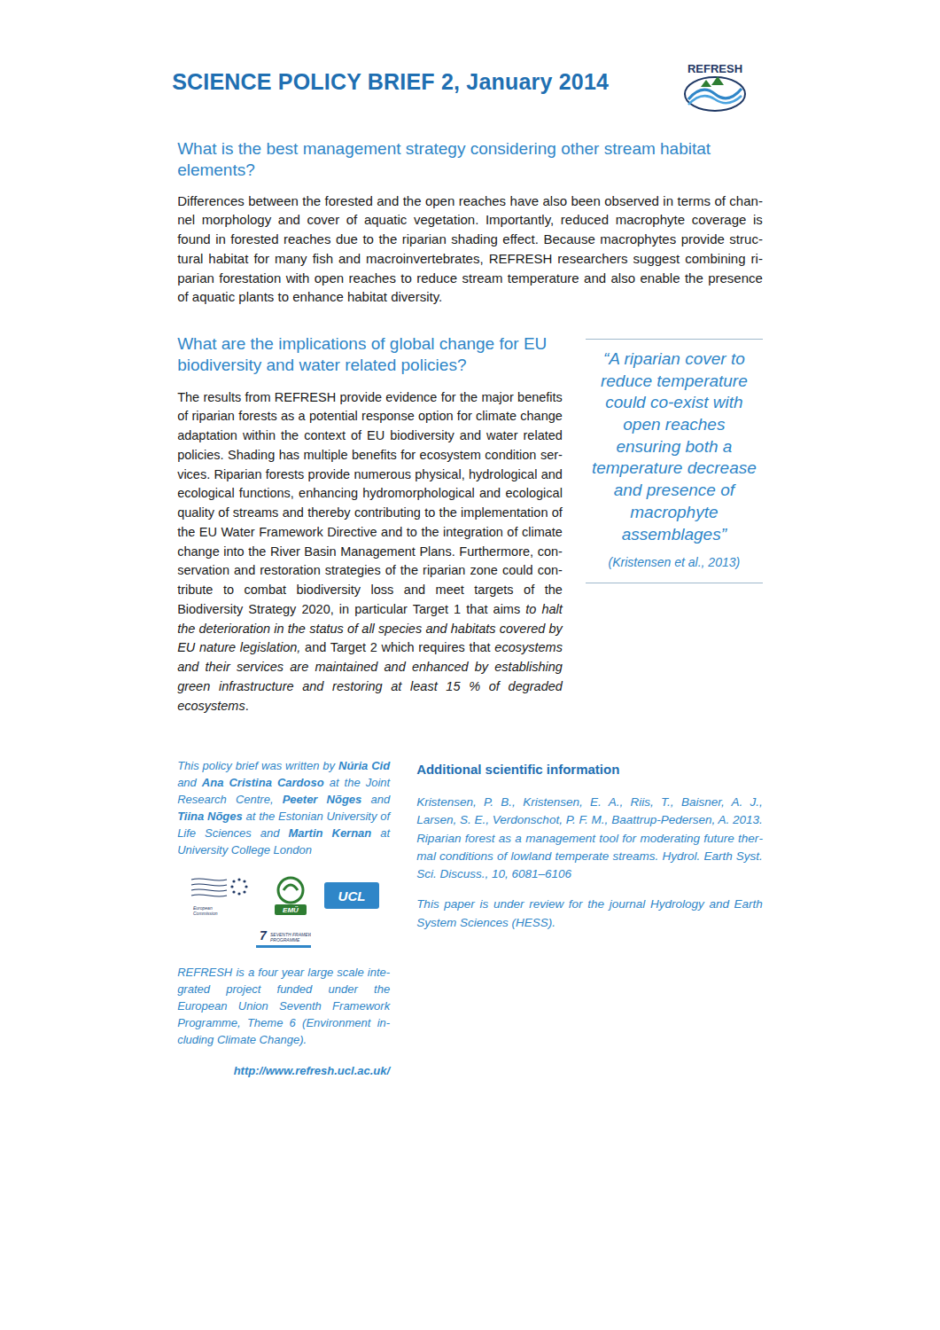SCIENCE POLICY BRIEF 2, January 2014
REFRESH
What is the best management strategy considering other stream habitat elements?
Differences between the forested and the open reaches have also been observed in terms of channel morphology and cover of aquatic vegetation. Importantly, reduced macrophyte coverage is found in forested reaches due to the riparian shading effect. Because macrophytes provide structural habitat for many fish and macroinvertebrates, REFRESH researchers suggest combining riparian forestation with open reaches to reduce stream temperature and also enable the presence of aquatic plants to enhance habitat diversity.
What are the implications of global change for EU biodiversity and water related policies?
The results from REFRESH provide evidence for the major benefits of riparian forests as a potential response option for climate change adaptation within the context of EU biodiversity and water related policies. Shading has multiple benefits for ecosystem condition services. Riparian forests provide numerous physical, hydrological and ecological functions, enhancing hydromorphological and ecological quality of streams and thereby contributing to the implementation of the EU Water Framework Directive and to the integration of climate change into the River Basin Management Plans. Furthermore, conservation and restoration strategies of the riparian zone could contribute to combat biodiversity loss and meet targets of the Biodiversity Strategy 2020, in particular Target 1 that aims to halt the deterioration in the status of all species and habitats covered by EU nature legislation, and Target 2 which requires that ecosystems and their services are maintained and enhanced by establishing green infrastructure and restoring at least 15 % of degraded ecosystems.
“A riparian cover to reduce temperature could co-exist with open reaches ensuring both a temperature decrease and presence of macrophyte assemblages” (Kristensen et al., 2013)
This policy brief was written by Núria Cid and Ana Cristina Cardoso at the Joint Research Centre, Peeter Nõges and Tiina Nõges at the Estonian University of Life Sciences and Martin Kernan at University College London
European Commission
EMÜ
UCL
7 SEVENTH FRAMEWORK PROGRAMME
REFRESH is a four year large scale integrated project funded under the European Union Seventh Framework Programme, Theme 6 (Environment including Climate Change).
http://www.refresh.ucl.ac.uk/
Additional scientific information
Kristensen, P. B., Kristensen, E. A., Riis, T., Baisner, A. J., Larsen, S. E., Verdonschot, P. F. M., Baattrup-Pedersen, A. 2013. Riparian forest as a management tool for moderating future thermal conditions of lowland temperate streams. Hydrol. Earth Syst. Sci. Discuss., 10, 6081–6106
This paper is under review for the journal Hydrology and Earth System Sciences (HESS).